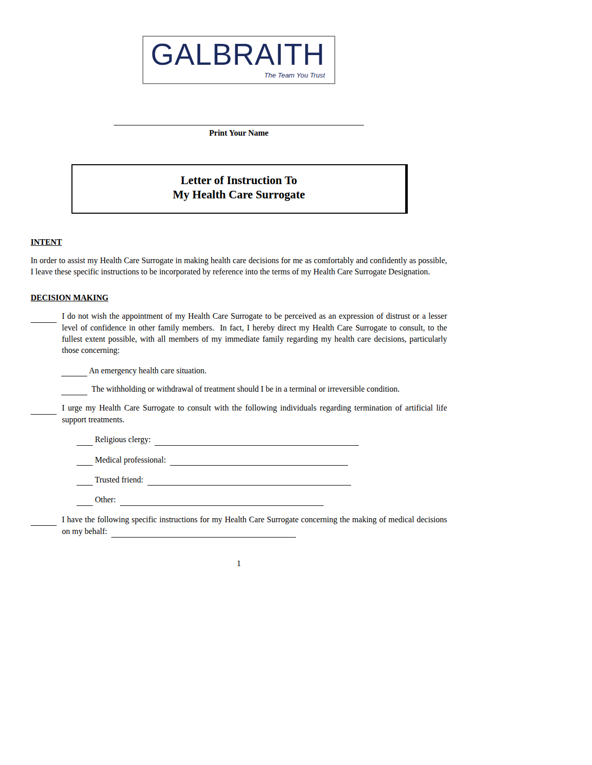GALBRAITH
The Team You Trust
Print Your Name
Letter of Instruction To
My Health Care Surrogate
INTENT
In order to assist my Health Care Surrogate in making health care decisions for me as comfortably and confidently as possible, I leave these specific instructions to be incorporated by reference into the terms of my Health Care Surrogate Designation.
DECISION MAKING
I do not wish the appointment of my Health Care Surrogate to be perceived as an expression of distrust or a lesser level of confidence in other family members. In fact, I hereby direct my Health Care Surrogate to consult, to the fullest extent possible, with all members of my immediate family regarding my health care decisions, particularly those concerning:
An emergency health care situation.
The withholding or withdrawal of treatment should I be in a terminal or irreversible condition.
I urge my Health Care Surrogate to consult with the following individuals regarding termination of artificial life support treatments.
Religious clergy:
Medical professional:
Trusted friend:
Other:
I have the following specific instructions for my Health Care Surrogate concerning the making of medical decisions on my behalf:
1